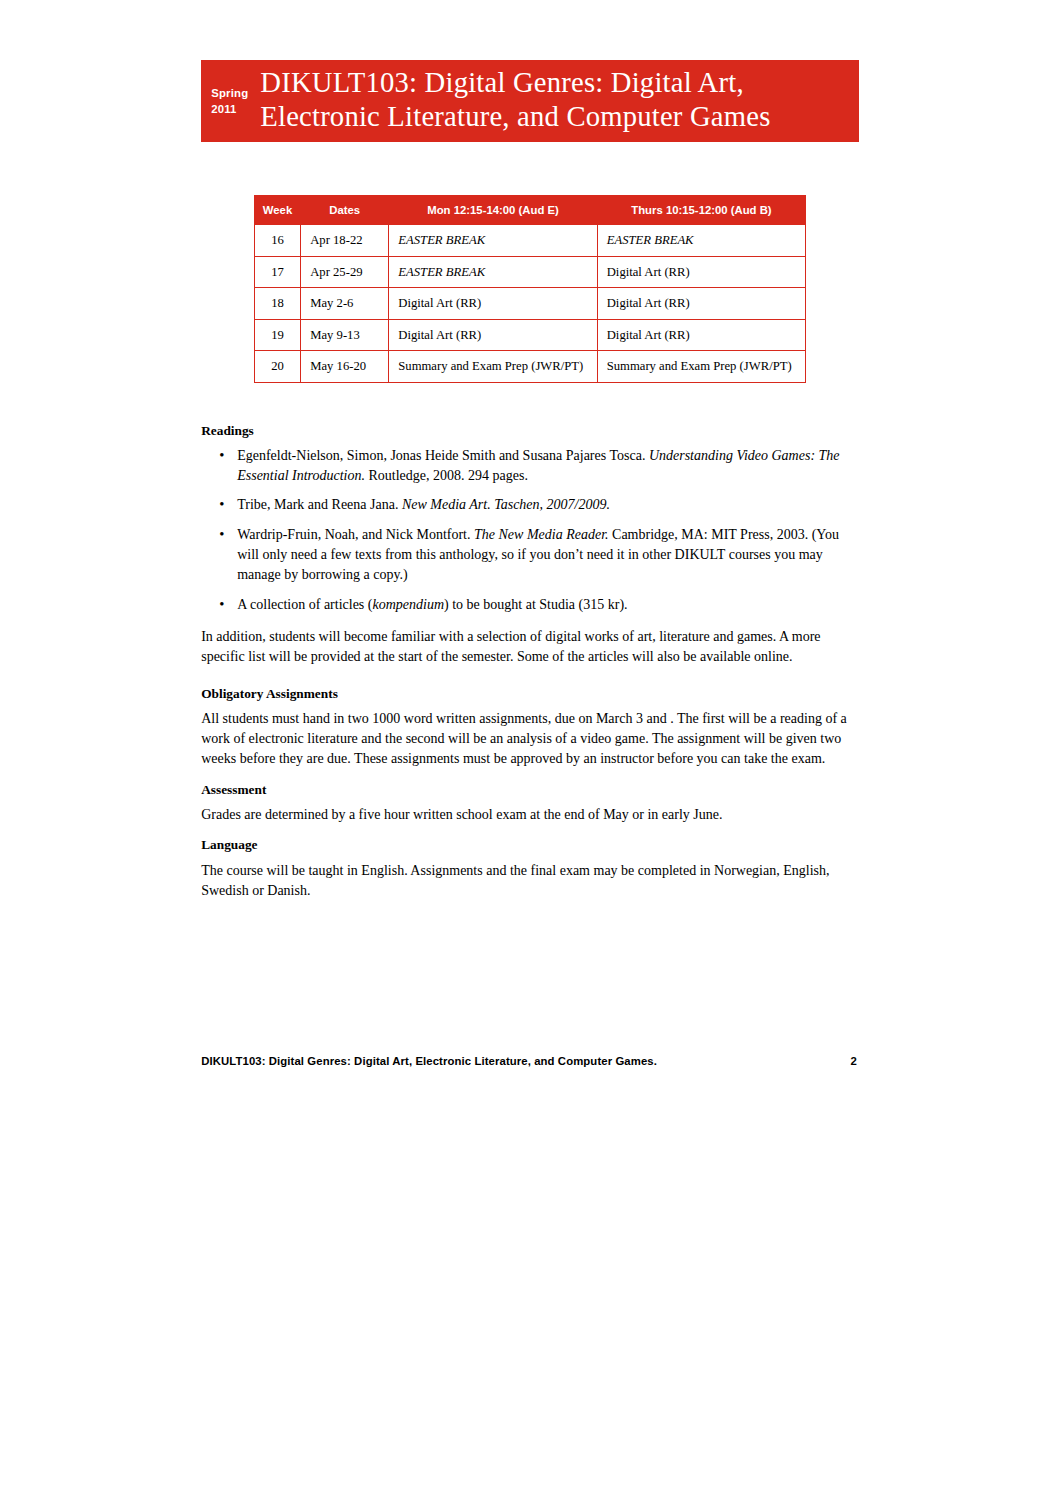Spring 2011
DIKULT103: Digital Genres: Digital Art, Electronic Literature, and Computer Games
| Week | Dates | Mon 12:15-14:00 (Aud E) | Thurs 10:15-12:00 (Aud B) |
| --- | --- | --- | --- |
| 16 | Apr 18-22 | EASTER BREAK | EASTER BREAK |
| 17 | Apr 25-29 | EASTER BREAK | Digital Art (RR) |
| 18 | May 2-6 | Digital Art (RR) | Digital Art (RR) |
| 19 | May 9-13 | Digital Art (RR) | Digital Art (RR) |
| 20 | May 16-20 | Summary and Exam Prep (JWR/PT) | Summary and Exam Prep (JWR/PT) |
Readings
Egenfeldt-Nielson, Simon, Jonas Heide Smith and Susana Pajares Tosca. Understanding Video Games: The Essential Introduction. Routledge, 2008. 294 pages.
Tribe, Mark and Reena Jana. New Media Art. Taschen, 2007/2009.
Wardrip-Fruin, Noah, and Nick Montfort. The New Media Reader. Cambridge, MA: MIT Press, 2003. (You will only need a few texts from this anthology, so if you don’t need it in other DIKULT courses you may manage by borrowing a copy.)
A collection of articles (kompendium) to be bought at Studia (315 kr).
In addition, students will become familiar with a selection of digital works of art, literature and games. A more specific list will be provided at the start of the semester. Some of the articles will also be available online.
Obligatory Assignments
All students must hand in two 1000 word written assignments, due on March 3 and . The first will be a reading of a work of electronic literature and the second will be an analysis of a video game. The assignment will be given two weeks before they are due. These assignments must be approved by an instructor before you can take the exam.
Assessment
Grades are determined by a five hour written school exam at the end of May or in early June.
Language
The course will be taught in English. Assignments and the final exam may be completed in Norwegian, English, Swedish or Danish.
DIKULT103: Digital Genres: Digital Art, Electronic Literature, and Computer Games. 2